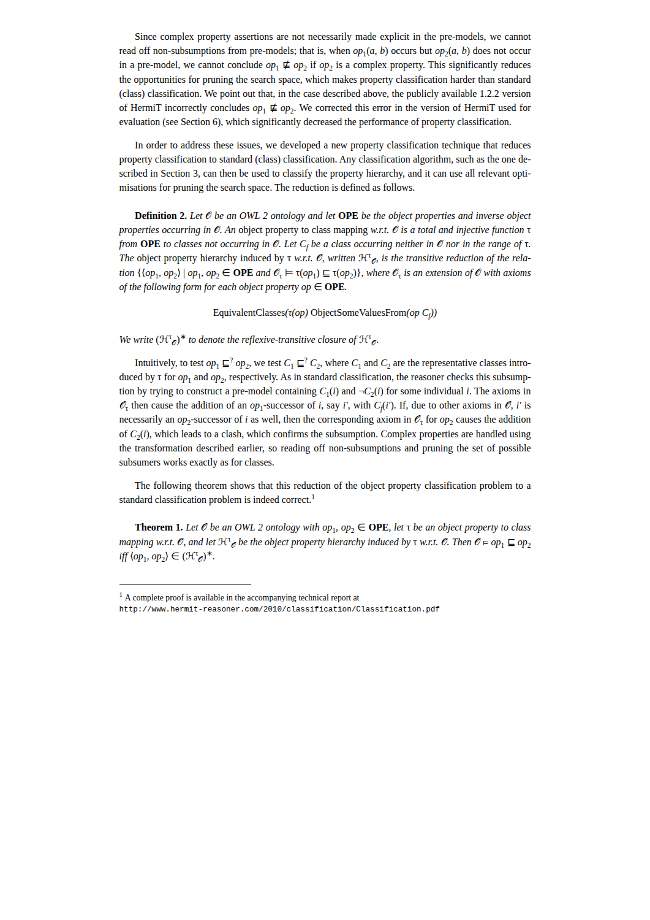Since complex property assertions are not necessarily made explicit in the pre-models, we cannot read off non-subsumptions from pre-models; that is, when op1(a, b) occurs but op2(a, b) does not occur in a pre-model, we cannot conclude op1 ⋢ op2 if op2 is a complex property. This significantly reduces the opportunities for pruning the search space, which makes property classification harder than standard (class) classification. We point out that, in the case described above, the publicly available 1.2.2 version of HermiT incorrectly concludes op1 ⋢ op2. We corrected this error in the version of HermiT used for evaluation (see Section 6), which significantly decreased the performance of property classification.
In order to address these issues, we developed a new property classification technique that reduces property classification to standard (class) classification. Any classification algorithm, such as the one described in Section 3, can then be used to classify the property hierarchy, and it can use all relevant optimisations for pruning the search space. The reduction is defined as follows.
Definition 2. Let 𝒪 be an OWL 2 ontology and let OPE be the object properties and inverse object properties occurring in 𝒪. An object property to class mapping w.r.t. 𝒪 is a total and injective function τ from OPE to classes not occurring in 𝒪. Let Cf be a class occurring neither in 𝒪 nor in the range of τ. The object property hierarchy induced by τ w.r.t. 𝒪, written ℋτ𝒪, is the transitive reduction of the relation {⟨op1, op2⟩ | op1, op2 ∈ OPE and 𝒪τ ⊨ τ(op1) ⊑ τ(op2)}, where 𝒪τ is an extension of 𝒪 with axioms of the following form for each object property op ∈ OPE.
EquivalentClasses(τ(op) ObjectSomeValuesFrom(op Cf))
We write (ℋτ𝒪)∗ to denote the reflexive-transitive closure of ℋτ𝒪.
Intuitively, to test op1 ⊑? op2, we test C1 ⊑? C2, where C1 and C2 are the representative classes introduced by τ for op1 and op2, respectively. As in standard classification, the reasoner checks this subsumption by trying to construct a pre-model containing C1(i) and ¬C2(i) for some individual i. The axioms in 𝒪τ then cause the addition of an op1-successor of i, say i′, with Cf(i′). If, due to other axioms in 𝒪, i′ is necessarily an op2-successor of i as well, then the corresponding axiom in 𝒪τ for op2 causes the addition of C2(i), which leads to a clash, which confirms the subsumption. Complex properties are handled using the transformation described earlier, so reading off non-subsumptions and pruning the set of possible subsumers works exactly as for classes.
The following theorem shows that this reduction of the object property classification problem to a standard classification problem is indeed correct.1
Theorem 1. Let 𝒪 be an OWL 2 ontology with op1, op2 ∈ OPE, let τ be an object property to class mapping w.r.t. 𝒪, and let ℋτ𝒪 be the object property hierarchy induced by τ w.r.t. 𝒪. Then 𝒪 ⊨ op1 ⊑ op2 iff ⟨op1, op2⟩ ∈ (ℋτ𝒪)∗.
1 A complete proof is available in the accompanying technical report at
http://www.hermit-reasoner.com/2010/classification/Classification.pdf